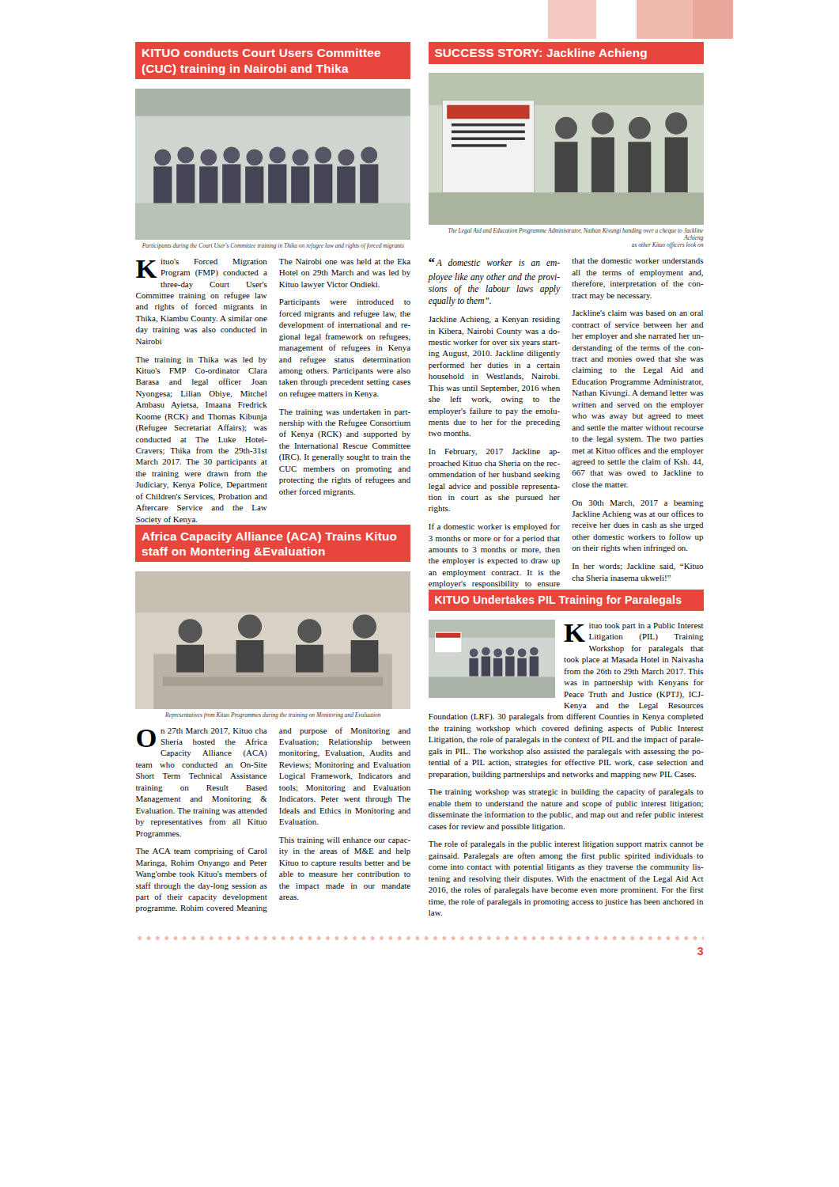KITUO conducts Court Users Committee (CUC) training in Nairobi and Thika
Participants during the Court User's Committee training in Thika on refugee law and rights of forced migrants
Kituo's Forced Migration Program (FMP) conducted a three-day Court User's Committee training on refugee law and rights of forced migrants in Thika, Kiambu County. A similar one day training was also conducted in Nairobi
The training in Thika was led by Kituo's FMP Co-ordinator Clara Barasa and legal officer Joan Nyongesa; Lilian Obiye, Mitchel Ambasu Ayietsa, Imaana Fredrick Koome (RCK) and Thomas Kibunja (Refugee Secretariat Affairs); was conducted at The Luke Hotel- Cravers; Thika from the 29th-31st March 2017. The 30 participants at the training were drawn from the Judiciary, Kenya Police, Department of Children's Services, Probation and Aftercare Service and the Law Society of Kenya.
The Nairobi one was held at the Eka Hotel on 29th March and was led by Kituo lawyer Victor Ondieki.
Participants were introduced to forced migrants and refugee law, the development of international and regional legal framework on refugees, management of refugees in Kenya and refugee status determination among others. Participants were also taken through precedent setting cases on refugee matters in Kenya.
The training was undertaken in partnership with the Refugee Consortium of Kenya (RCK) and supported by the International Rescue Committee (IRC). It generally sought to train the CUC members on promoting and protecting the rights of refugees and other forced migrants.
Africa Capacity Alliance (ACA) Trains Kituo staff on Montering &Evaluation
Representatives from Kituo Programmes during the training on Monitoring and Evaluation
On 27th March 2017, Kituo cha Sheria hosted the Africa Capacity Alliance (ACA) team who conducted an On-Site Short Term Technical Assistance training on Result Based Management and Monitoring & Evaluation. The training was attended by representatives from all Kituo Programmes.
The ACA team comprising of Carol Maringa, Rohim Onyango and Peter Wang'ombe took Kituo's members of staff through the day-long session as part of their capacity development programme. Rohim covered Meaning and purpose of Monitoring and Evaluation; Relationship between monitoring, Evaluation, Audits and Reviews; Monitoring and Evaluation Logical Framework, Indicators and tools; Monitoring and Evaluation Indicators. Peter went through The Ideals and Ethics in Monitoring and Evaluation.
This training will enhance our capacity in the areas of M&E and help Kituo to capture results better and be able to measure her contribution to the impact made in our mandate areas.
SUCCESS STORY: Jackline Achieng
The Legal Aid and Education Programme Administrator, Nathan Kivungi handing over a cheque to Jackline Achieng
as other Kituo officers look on
“A domestic worker is an employee like any other and the provisions of the labour laws apply equally to them”.
Jackline Achieng, a Kenyan residing in Kibera, Nairobi County was a domestic worker for over six years starting August, 2010. Jackline diligently performed her duties in a certain household in Westlands, Nairobi. This was until September, 2016 when she left work, owing to the employer's failure to pay the emoluments due to her for the preceding two months.
In February, 2017 Jackline approached Kituo cha Sheria on the recommendation of her husband seeking legal advice and possible representation in court as she pursued her rights.
If a domestic worker is employed for 3 months or more or for a period that amounts to 3 months or more, then the employer is expected to draw up an employment contract. It is the employer's responsibility to ensure that the domestic worker understands all the terms of employment and, therefore, interpretation of the contract may be necessary.
Jackline's claim was based on an oral contract of service between her and her employer and she narrated her understanding of the terms of the contract and monies owed that she was claiming to the Legal Aid and Education Programme Administrator, Nathan Kivungi. A demand letter was written and served on the employer who was away but agreed to meet and settle the matter without recourse to the legal system. The two parties met at Kituo offices and the employer agreed to settle the claim of Ksh. 44, 667 that was owed to Jackline to close the matter.
On 30th March, 2017 a beaming Jackline Achieng was at our offices to receive her dues in cash as she urged other domestic workers to follow up on their rights when infringed on.
In her words; Jackline said, “Kituo cha Sheria inasema ukweli!”
KITUO Undertakes PIL Training for Paralegals
Kituo took part in a Public Interest Litigation (PIL) Training Workshop for paralegals that took place at Masada Hotel in Naivasha from the 26th to 29th March 2017. This was in partnership with Kenyans for Peace Truth and Justice (KPTJ), ICJ-Kenya and the Legal Resources Foundation (LRF). 30 paralegals from different Counties in Kenya completed the training workshop which covered defining aspects of Public Interest Litigation, the role of paralegals in the context of PIL and the impact of paralegals in PIL. The workshop also assisted the paralegals with assessing the potential of a PIL action, strategies for effective PIL work, case selection and preparation, building partnerships and networks and mapping new PIL Cases.
The training workshop was strategic in building the capacity of paralegals to enable them to understand the nature and scope of public interest litigation; disseminate the information to the public, and map out and refer public interest cases for review and possible litigation.
The role of paralegals in the public interest litigation support matrix cannot be gainsaid. Paralegals are often among the first public spirited individuals to come into contact with potential litigants as they traverse the community listening and resolving their disputes. With the enactment of the Legal Aid Act 2016, the roles of paralegals have become even more prominent. For the first time, the role of paralegals in promoting access to justice has been anchored in law.
3